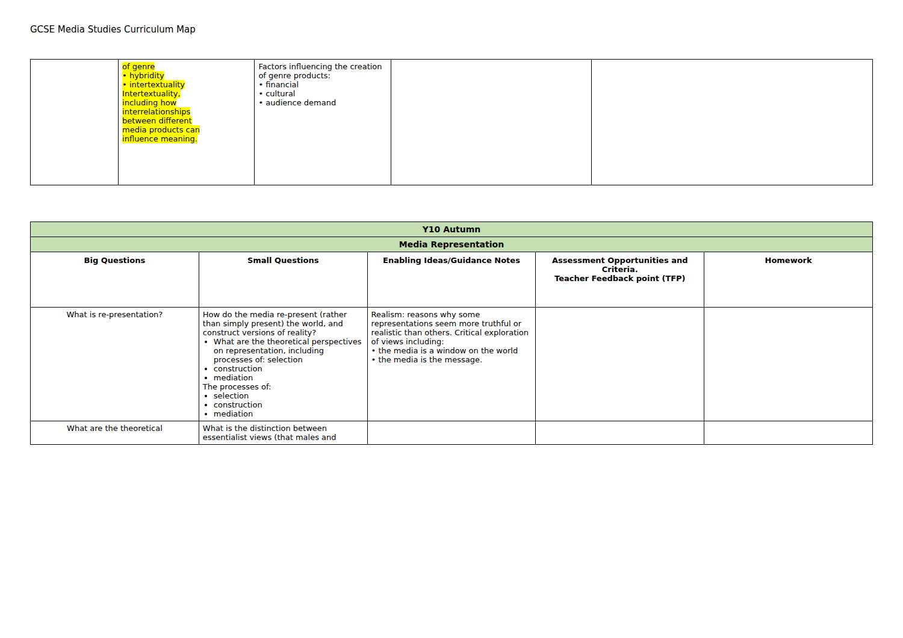GCSE Media Studies Curriculum Map
| | of genre • hybridity • intertextuality Intertextuality, including how interrelationships between different media products can influence meaning. | Factors influencing the creation of genre products: • financial • cultural • audience demand | | |
| Y10 Autumn |
| --- |
| Media Representation |
| Big Questions | Small Questions | Enabling Ideas/Guidance Notes | Assessment Opportunities and Criteria. Teacher Feedback point (TFP) | Homework |
| What is re-presentation? | How do the media re-present (rather than simply present) the world, and construct versions of reality? What are the theoretical perspectives on representation, including processes of: selection construction mediation The processes of: selection construction mediation | Realism: reasons why some representations seem more truthful or realistic than others. Critical exploration of views including: • the media is a window on the world • the media is the message. | | |
| What are the theoretical | What is the distinction between essentialist views (that males and | | | |